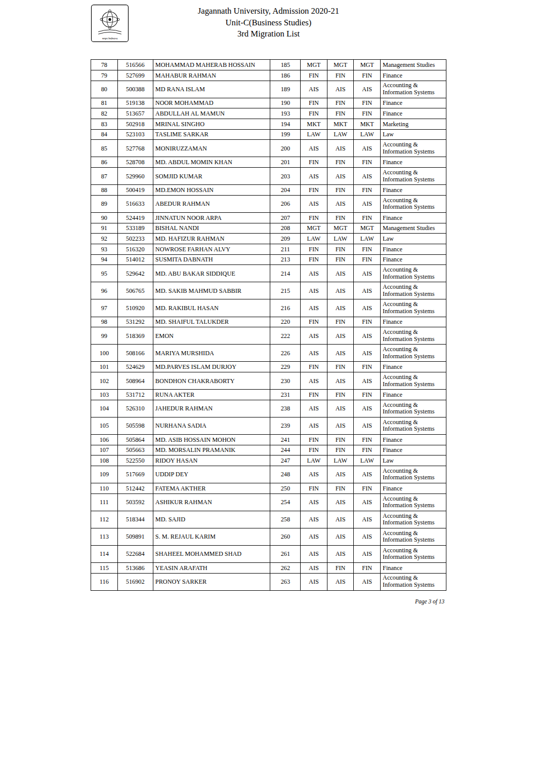জগন্নাথ বিশ্ববিদ্যালয়
Jagannath University, Admission 2020-21
Unit-C(Business Studies)
3rd Migration List
| 78 | 516566 | MOHAMMAD MAHERAB HOSSAIN | 185 | MGT | MGT | MGT | Management Studies |
| 79 | 527699 | MAHABUR RAHMAN | 186 | FIN | FIN | FIN | Finance |
| 80 | 500388 | MD RANA ISLAM | 189 | AIS | AIS | AIS | Accounting & Information Systems |
| 81 | 519138 | NOOR MOHAMMAD | 190 | FIN | FIN | FIN | Finance |
| 82 | 513657 | ABDULLAH AL MAMUN | 193 | FIN | FIN | FIN | Finance |
| 83 | 502918 | MRINAL SINGHO | 194 | MKT | MKT | MKT | Marketing |
| 84 | 523103 | TASLIME SARKAR | 199 | LAW | LAW | LAW | Law |
| 85 | 527768 | MONIRUZZAMAN | 200 | AIS | AIS | AIS | Accounting & Information Systems |
| 86 | 528708 | MD. ABDUL MOMIN KHAN | 201 | FIN | FIN | FIN | Finance |
| 87 | 529960 | SOMJID KUMAR | 203 | AIS | AIS | AIS | Accounting & Information Systems |
| 88 | 500419 | MD.EMON HOSSAIN | 204 | FIN | FIN | FIN | Finance |
| 89 | 516633 | ABEDUR RAHMAN | 206 | AIS | AIS | AIS | Accounting & Information Systems |
| 90 | 524419 | JINNATUN NOOR ARPA | 207 | FIN | FIN | FIN | Finance |
| 91 | 533189 | BISHAL NANDI | 208 | MGT | MGT | MGT | Management Studies |
| 92 | 502233 | MD. HAFIZUR RAHMAN | 209 | LAW | LAW | LAW | Law |
| 93 | 516320 | NOWROSE FARHAN ALVY | 211 | FIN | FIN | FIN | Finance |
| 94 | 514012 | SUSMITA DABNATH | 213 | FIN | FIN | FIN | Finance |
| 95 | 529642 | MD. ABU BAKAR SIDDIQUE | 214 | AIS | AIS | AIS | Accounting & Information Systems |
| 96 | 506765 | MD. SAKIB MAHMUD SABBIR | 215 | AIS | AIS | AIS | Accounting & Information Systems |
| 97 | 510920 | MD. RAKIBUL HASAN | 216 | AIS | AIS | AIS | Accounting & Information Systems |
| 98 | 531292 | MD. SHAIFUL TALUKDER | 220 | FIN | FIN | FIN | Finance |
| 99 | 518369 | EMON | 222 | AIS | AIS | AIS | Accounting & Information Systems |
| 100 | 508166 | MARIYA MURSHIDA | 226 | AIS | AIS | AIS | Accounting & Information Systems |
| 101 | 524629 | MD.PARVES ISLAM DURJOY | 229 | FIN | FIN | FIN | Finance |
| 102 | 508964 | BONDHON CHAKRABORTY | 230 | AIS | AIS | AIS | Accounting & Information Systems |
| 103 | 531712 | RUNA AKTER | 231 | FIN | FIN | FIN | Finance |
| 104 | 526310 | JAHEDUR RAHMAN | 238 | AIS | AIS | AIS | Accounting & Information Systems |
| 105 | 505598 | NURHANA SADIA | 239 | AIS | AIS | AIS | Accounting & Information Systems |
| 106 | 505864 | MD. ASIB HOSSAIN MOHON | 241 | FIN | FIN | FIN | Finance |
| 107 | 505663 | MD. MORSALIN PRAMANIK | 244 | FIN | FIN | FIN | Finance |
| 108 | 522550 | RIDOY HASAN | 247 | LAW | LAW | LAW | Law |
| 109 | 517669 | UDDIP DEY | 248 | AIS | AIS | AIS | Accounting & Information Systems |
| 110 | 512442 | FATEMA AKTHER | 250 | FIN | FIN | FIN | Finance |
| 111 | 503592 | ASHIKUR RAHMAN | 254 | AIS | AIS | AIS | Accounting & Information Systems |
| 112 | 518344 | MD. SAJID | 258 | AIS | AIS | AIS | Accounting & Information Systems |
| 113 | 509891 | S. M. REJAUL KARIM | 260 | AIS | AIS | AIS | Accounting & Information Systems |
| 114 | 522684 | SHAHEEL MOHAMMED SHAD | 261 | AIS | AIS | AIS | Accounting & Information Systems |
| 115 | 513686 | YEASIN ARAFATH | 262 | AIS | FIN | FIN | Finance |
| 116 | 516902 | PRONOY SARKER | 263 | AIS | AIS | AIS | Accounting & Information Systems |
Page 3 of 13